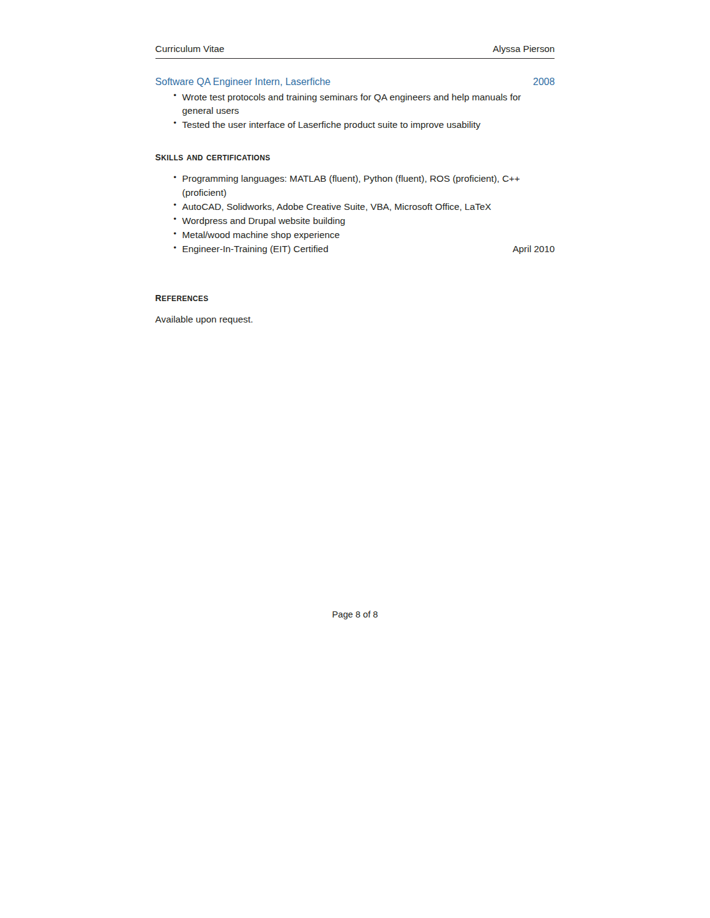Curriculum Vitae Alyssa Pierson
Software QA Engineer Intern, Laserfiche 2008
Wrote test protocols and training seminars for QA engineers and help manuals for general users
Tested the user interface of Laserfiche product suite to improve usability
Skills and Certifications
Programming languages: MATLAB (fluent), Python (fluent), ROS (proficient), C++ (proficient)
AutoCAD, Solidworks, Adobe Creative Suite, VBA, Microsoft Office, LaTeX
Wordpress and Drupal website building
Metal/wood machine shop experience
Engineer-In-Training (EIT) Certified April 2010
References
Available upon request.
Page 8 of 8